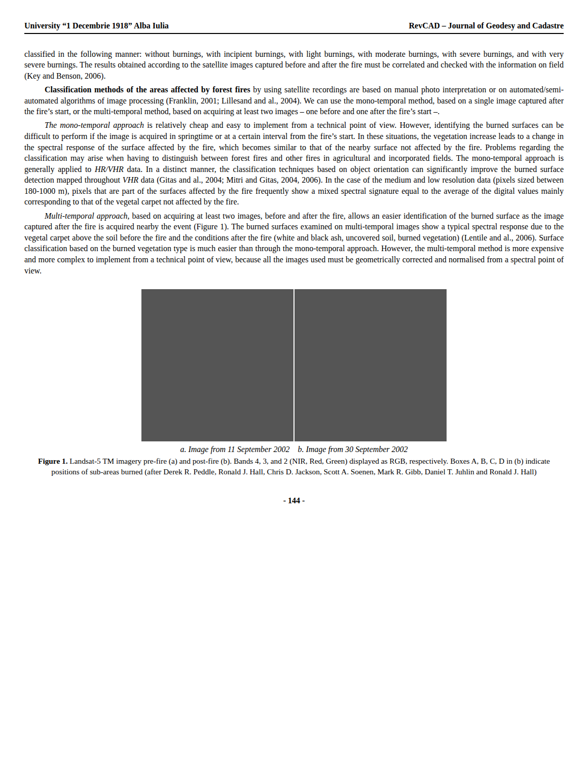University “1 Decembrie 1918” Alba Iulia RevCAD – Journal of Geodesy and Cadastre
classified in the following manner: without burnings, with incipient burnings, with light burnings, with moderate burnings, with severe burnings, and with very severe burnings. The results obtained according to the satellite images captured before and after the fire must be correlated and checked with the information on field (Key and Benson, 2006).
Classification methods of the areas affected by forest fires by using satellite recordings are based on manual photo interpretation or on automated/semi-automated algorithms of image processing (Franklin, 2001; Lillesand and al., 2004). We can use the mono-temporal method, based on a single image captured after the fire’s start, or the multi-temporal method, based on acquiring at least two images – one before and one after the fire’s start –.
The mono-temporal approach is relatively cheap and easy to implement from a technical point of view. However, identifying the burned surfaces can be difficult to perform if the image is acquired in springtime or at a certain interval from the fire’s start. In these situations, the vegetation increase leads to a change in the spectral response of the surface affected by the fire, which becomes similar to that of the nearby surface not affected by the fire. Problems regarding the classification may arise when having to distinguish between forest fires and other fires in agricultural and incorporated fields. The mono-temporal approach is generally applied to HR/VHR data. In a distinct manner, the classification techniques based on object orientation can significantly improve the burned surface detection mapped throughout VHR data (Gitas and al., 2004; Mitri and Gitas, 2004, 2006). In the case of the medium and low resolution data (pixels sized between 180-1000 m), pixels that are part of the surfaces affected by the fire frequently show a mixed spectral signature equal to the average of the digital values mainly corresponding to that of the vegetal carpet not affected by the fire.
Multi-temporal approach, based on acquiring at least two images, before and after the fire, allows an easier identification of the burned surface as the image captured after the fire is acquired nearby the event (Figure 1). The burned surfaces examined on multi-temporal images show a typical spectral response due to the vegetal carpet above the soil before the fire and the conditions after the fire (white and black ash, uncovered soil, burned vegetation) (Lentile and al., 2006). Surface classification based on the burned vegetation type is much easier than through the mono-temporal approach. However, the multi-temporal method is more expensive and more complex to implement from a technical point of view, because all the images used must be geometrically corrected and normalised from a spectral point of view.
a. Image from 11 September 2002 b. Image from 30 September 2002
Figure 1. Landsat-5 TM imagery pre-fire (a) and post-fire (b). Bands 4, 3, and 2 (NIR, Red, Green) displayed as RGB, respectively. Boxes A, B, C, D in (b) indicate positions of sub-areas burned (after Derek R. Peddle, Ronald J. Hall, Chris D. Jackson, Scott A. Soenen, Mark R. Gibb, Daniel T. Juhlin and Ronald J. Hall)
- 144 -